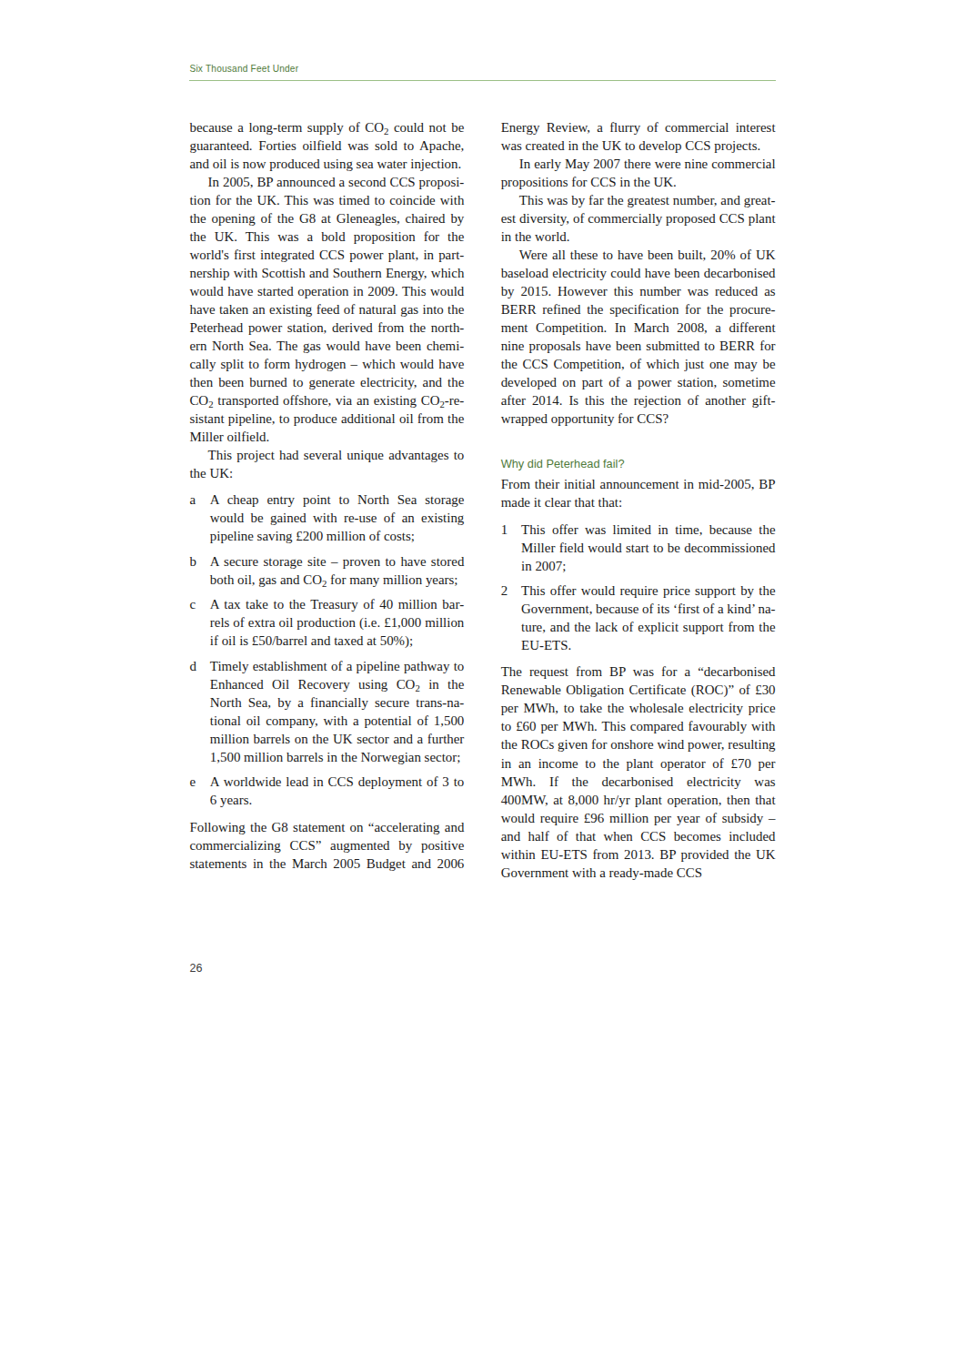Six Thousand Feet Under
because a long-term supply of CO2 could not be guaranteed. Forties oilfield was sold to Apache, and oil is now produced using sea water injection.
In 2005, BP announced a second CCS proposition for the UK. This was timed to coincide with the opening of the G8 at Gleneagles, chaired by the UK. This was a bold proposition for the world's first integrated CCS power plant, in partnership with Scottish and Southern Energy, which would have started operation in 2009. This would have taken an existing feed of natural gas into the Peterhead power station, derived from the northern North Sea. The gas would have been chemically split to form hydrogen – which would have then been burned to generate electricity, and the CO2 transported offshore, via an existing CO2-resistant pipeline, to produce additional oil from the Miller oilfield.
This project had several unique advantages to the UK:
a A cheap entry point to North Sea storage would be gained with re-use of an existing pipeline saving £200 million of costs;
b A secure storage site – proven to have stored both oil, gas and CO2 for many million years;
c A tax take to the Treasury of 40 million barrels of extra oil production (i.e. £1,000 million if oil is £50/barrel and taxed at 50%);
d Timely establishment of a pipeline pathway to Enhanced Oil Recovery using CO2 in the North Sea, by a financially secure trans-national oil company, with a potential of 1,500 million barrels on the UK sector and a further 1,500 million barrels in the Norwegian sector;
e A worldwide lead in CCS deployment of 3 to 6 years.
Following the G8 statement on “accelerating and commercializing CCS” augmented by positive statements in the March 2005 Budget and 2006 Energy Review, a flurry of commercial interest was created in the UK to develop CCS projects.
In early May 2007 there were nine commercial propositions for CCS in the UK.
This was by far the greatest number, and greatest diversity, of commercially proposed CCS plant in the world.
Were all these to have been built, 20% of UK baseload electricity could have been decarbonised by 2015. However this number was reduced as BERR refined the specification for the procurement Competition. In March 2008, a different nine proposals have been submitted to BERR for the CCS Competition, of which just one may be developed on part of a power station, sometime after 2014. Is this the rejection of another gift-wrapped opportunity for CCS?
Why did Peterhead fail?
From their initial announcement in mid-2005, BP made it clear that that:
1 This offer was limited in time, because the Miller field would start to be decommissioned in 2007;
2 This offer would require price support by the Government, because of its ‘first of a kind’ nature, and the lack of explicit support from the EU-ETS.
The request from BP was for a “decarbonised Renewable Obligation Certificate (ROC)” of £30 per MWh, to take the wholesale electricity price to £60 per MWh. This compared favourably with the ROCs given for onshore wind power, resulting in an income to the plant operator of £70 per MWh. If the decarbonised electricity was 400MW, at 8,000 hr/yr plant operation, then that would require £96 million per year of subsidy – and half of that when CCS becomes included within EU-ETS from 2013. BP provided the UK Government with a ready-made CCS
26